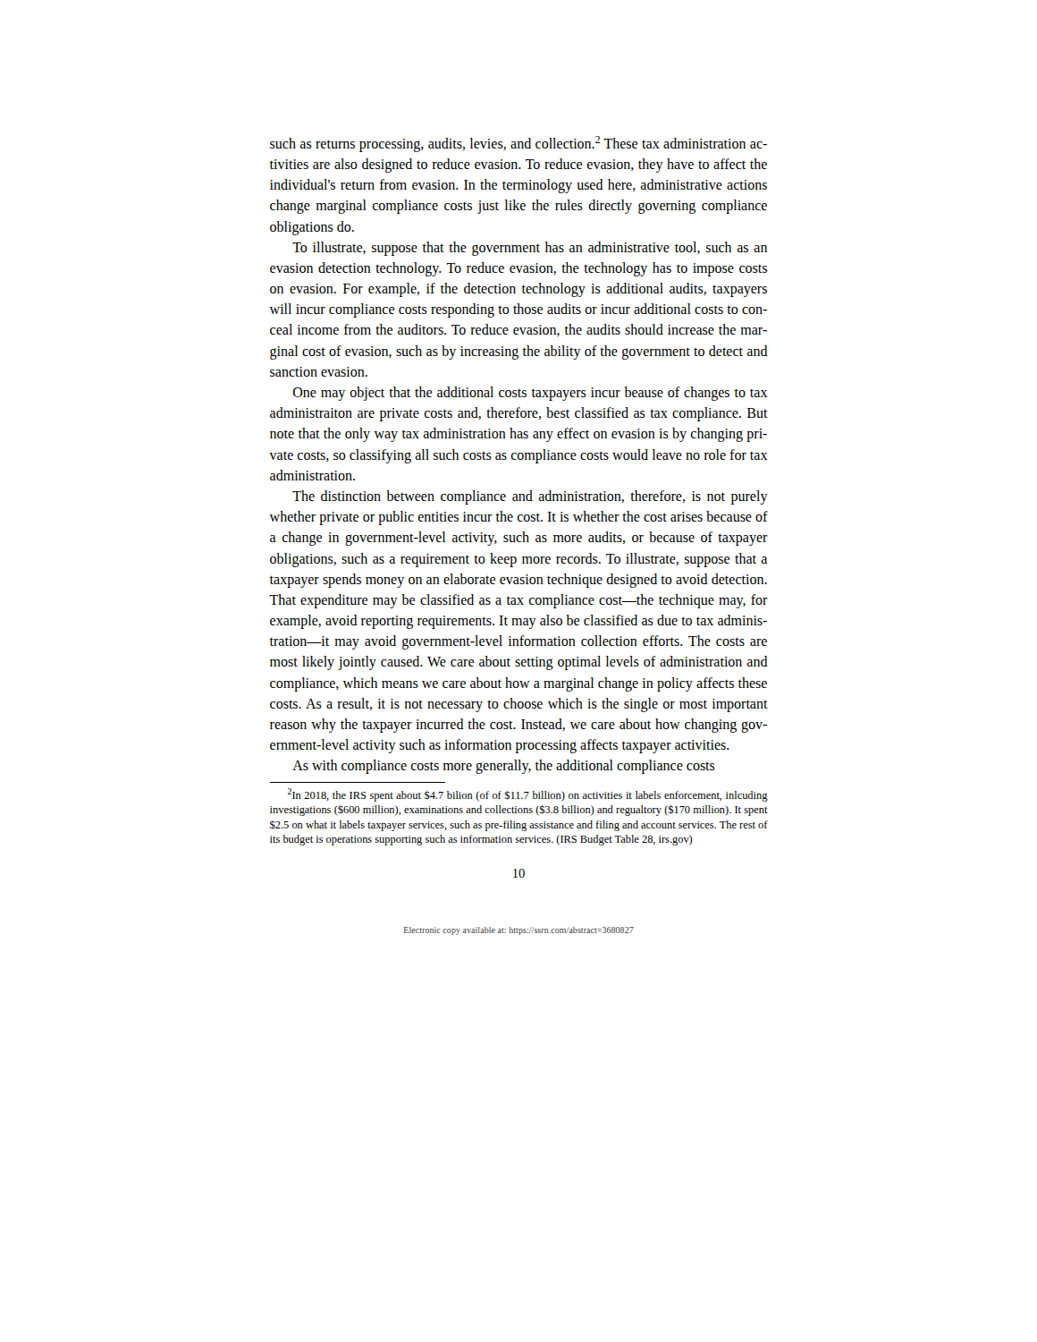such as returns processing, audits, levies, and collection.2 These tax administration activities are also designed to reduce evasion. To reduce evasion, they have to affect the individual's return from evasion. In the terminology used here, administrative actions change marginal compliance costs just like the rules directly governing compliance obligations do.
To illustrate, suppose that the government has an administrative tool, such as an evasion detection technology. To reduce evasion, the technology has to impose costs on evasion. For example, if the detection technology is additional audits, taxpayers will incur compliance costs responding to those audits or incur additional costs to conceal income from the auditors. To reduce evasion, the audits should increase the marginal cost of evasion, such as by increasing the ability of the government to detect and sanction evasion.
One may object that the additional costs taxpayers incur beause of changes to tax administraiton are private costs and, therefore, best classified as tax compliance. But note that the only way tax administration has any effect on evasion is by changing private costs, so classifying all such costs as compliance costs would leave no role for tax administration.
The distinction between compliance and administration, therefore, is not purely whether private or public entities incur the cost. It is whether the cost arises because of a change in government-level activity, such as more audits, or because of taxpayer obligations, such as a requirement to keep more records. To illustrate, suppose that a taxpayer spends money on an elaborate evasion technique designed to avoid detection. That expenditure may be classified as a tax compliance cost—the technique may, for example, avoid reporting requirements. It may also be classified as due to tax administration—it may avoid government-level information collection efforts. The costs are most likely jointly caused. We care about setting optimal levels of administration and compliance, which means we care about how a marginal change in policy affects these costs. As a result, it is not necessary to choose which is the single or most important reason why the taxpayer incurred the cost. Instead, we care about how changing government-level activity such as information processing affects taxpayer activities.
As with compliance costs more generally, the additional compliance costs
2In 2018, the IRS spent about $4.7 bilion (of of $11.7 billion) on activities it labels enforcement, inlcuding investigations ($600 million), examinations and collections ($3.8 billion) and regualtory ($170 million). It spent $2.5 on what it labels taxpayer services, such as pre-filing assistance and filing and account services. The rest of its budget is operations supporting such as information services. (IRS Budget Table 28, irs.gov)
10
Electronic copy available at: https://ssrn.com/abstract=3680827